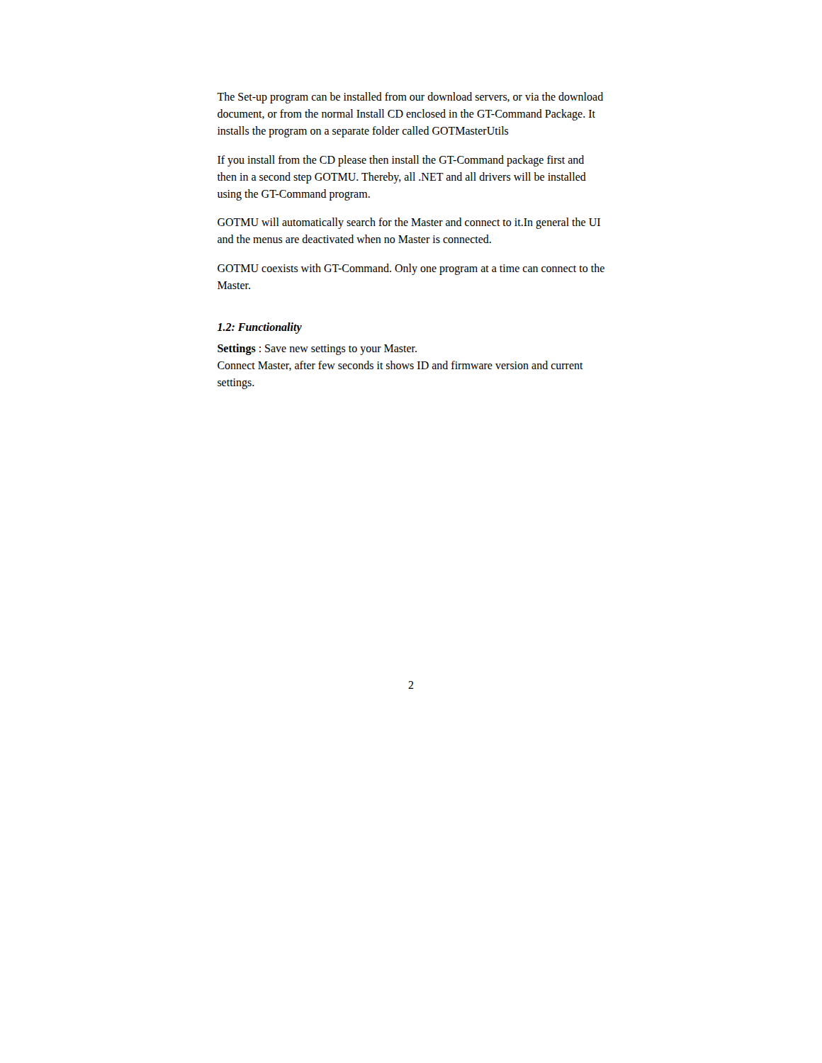The Set-up program can be installed from our download servers, or via the download document, or from the normal Install CD enclosed in the GT-Command Package. It installs the program on a separate folder called GOTMasterUtils
If you install from the CD please then install the GT-Command package first and then in a second step GOTMU. Thereby, all .NET and all drivers will be installed using the GT-Command program.
GOTMU will automatically search for the Master and connect to it.In general the UI and the menus are deactivated when no Master is connected.
GOTMU coexists with GT-Command. Only one program at a time can connect to the Master.
1.2: Functionality
Settings : Save new settings to your Master.
Connect Master, after few seconds it shows ID and firmware version and current settings.
2